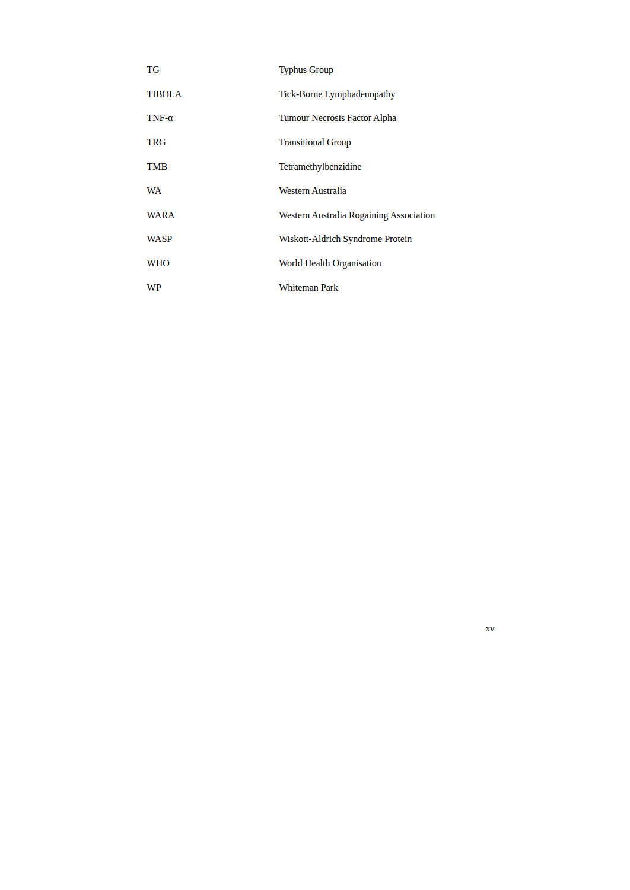| TG | Typhus Group |
| TIBOLA | Tick-Borne Lymphadenopathy |
| TNF-α | Tumour Necrosis Factor Alpha |
| TRG | Transitional Group |
| TMB | Tetramethylbenzidine |
| WA | Western Australia |
| WARA | Western Australia Rogaining Association |
| WASP | Wiskott-Aldrich Syndrome Protein |
| WHO | World Health Organisation |
| WP | Whiteman Park |
xv